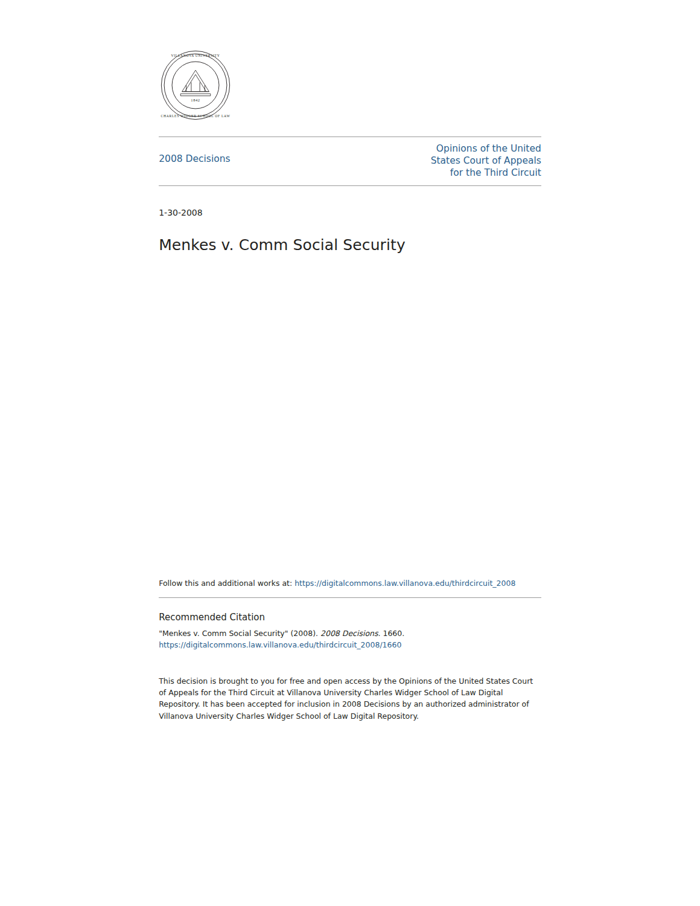2008 Decisions
Opinions of the United
States Court of Appeals
for the Third Circuit
1-30-2008
Menkes v. Comm Social Security
Follow this and additional works at: https://digitalcommons.law.villanova.edu/thirdcircuit_2008
Recommended Citation
"Menkes v. Comm Social Security" (2008). 2008 Decisions. 1660.
https://digitalcommons.law.villanova.edu/thirdcircuit_2008/1660
This decision is brought to you for free and open access by the Opinions of the United States Court of Appeals for the Third Circuit at Villanova University Charles Widger School of Law Digital Repository. It has been accepted for inclusion in 2008 Decisions by an authorized administrator of Villanova University Charles Widger School of Law Digital Repository.